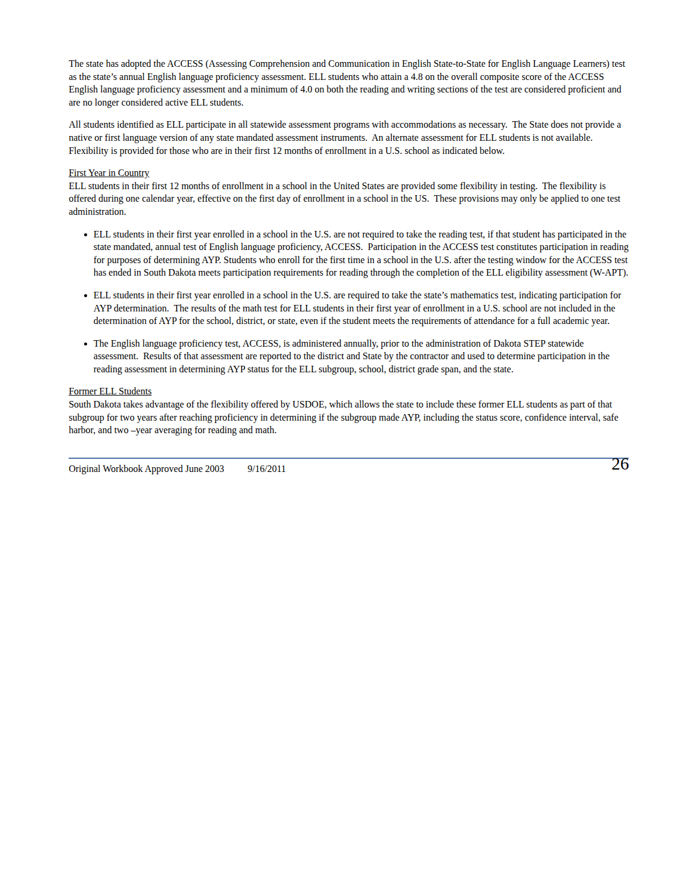The state has adopted the ACCESS (Assessing Comprehension and Communication in English State-to-State for English Language Learners) test as the state’s annual English language proficiency assessment. ELL students who attain a 4.8 on the overall composite score of the ACCESS English language proficiency assessment and a minimum of 4.0 on both the reading and writing sections of the test are considered proficient and are no longer considered active ELL students.
All students identified as ELL participate in all statewide assessment programs with accommodations as necessary. The State does not provide a native or first language version of any state mandated assessment instruments. An alternate assessment for ELL students is not available. Flexibility is provided for those who are in their first 12 months of enrollment in a U.S. school as indicated below.
First Year in Country
ELL students in their first 12 months of enrollment in a school in the United States are provided some flexibility in testing. The flexibility is offered during one calendar year, effective on the first day of enrollment in a school in the US. These provisions may only be applied to one test administration.
ELL students in their first year enrolled in a school in the U.S. are not required to take the reading test, if that student has participated in the state mandated, annual test of English language proficiency, ACCESS. Participation in the ACCESS test constitutes participation in reading for purposes of determining AYP. Students who enroll for the first time in a school in the U.S. after the testing window for the ACCESS test has ended in South Dakota meets participation requirements for reading through the completion of the ELL eligibility assessment (W-APT).
ELL students in their first year enrolled in a school in the U.S. are required to take the state’s mathematics test, indicating participation for AYP determination. The results of the math test for ELL students in their first year of enrollment in a U.S. school are not included in the determination of AYP for the school, district, or state, even if the student meets the requirements of attendance for a full academic year.
The English language proficiency test, ACCESS, is administered annually, prior to the administration of Dakota STEP statewide assessment. Results of that assessment are reported to the district and State by the contractor and used to determine participation in the reading assessment in determining AYP status for the ELL subgroup, school, district grade span, and the state.
Former ELL Students
South Dakota takes advantage of the flexibility offered by USDOE, which allows the state to include these former ELL students as part of that subgroup for two years after reaching proficiency in determining if the subgroup made AYP, including the status score, confidence interval, safe harbor, and two –year averaging for reading and math.
Original Workbook Approved June 2003 9/16/2011 26